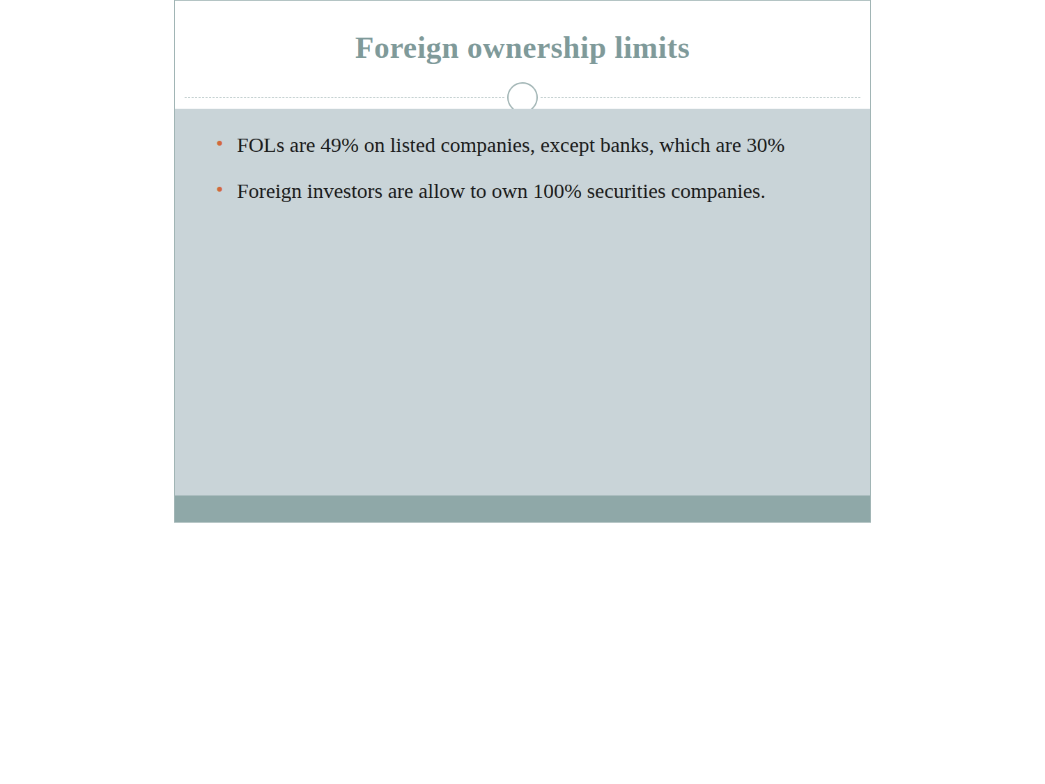Foreign ownership limits
FOLs are 49% on listed companies, except banks, which are 30%
Foreign investors are allow to own 100% securities companies.